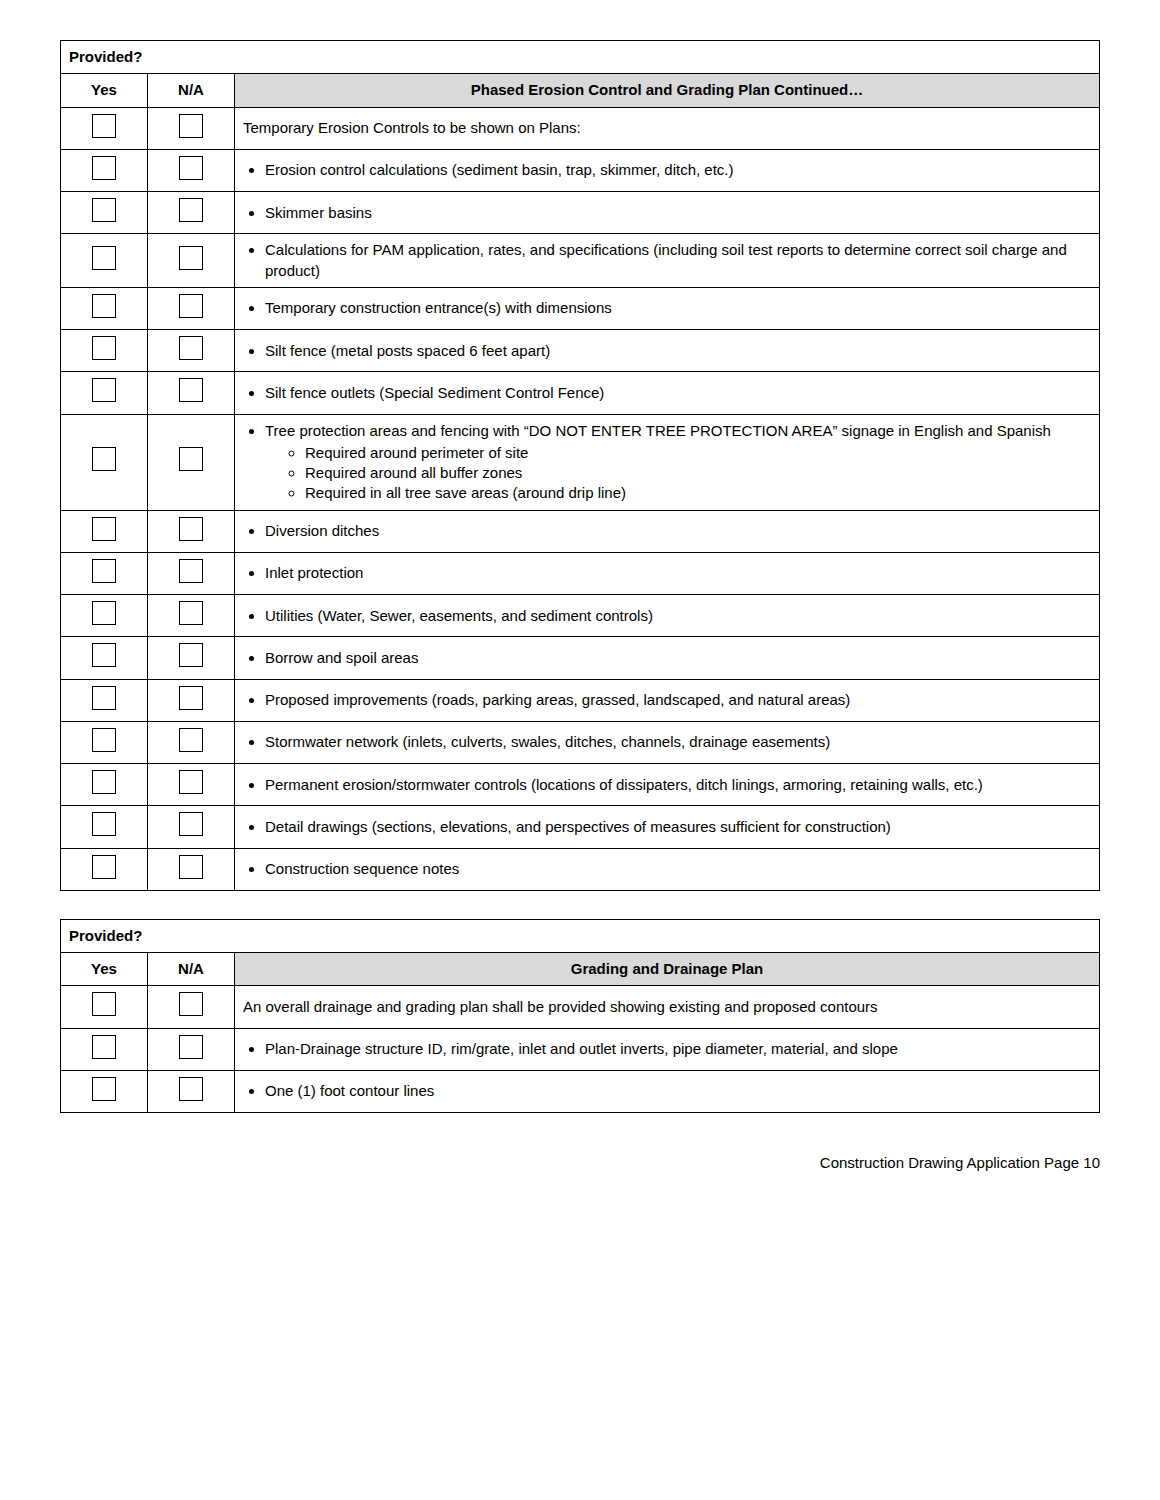| Provided? |
| Yes | N/A | Phased Erosion Control and Grading Plan Continued… |
| | | Temporary Erosion Controls to be shown on Plans: |
| | | Erosion control calculations (sediment basin, trap, skimmer, ditch, etc.) |
| | | Skimmer basins |
| | | Calculations for PAM application, rates, and specifications (including soil test reports to determine correct soil charge and product) |
| | | Temporary construction entrance(s) with dimensions |
| | | Silt fence (metal posts spaced 6 feet apart) |
| | | Silt fence outlets (Special Sediment Control Fence) |
| | | Tree protection areas and fencing with “DO NOT ENTER TREE PROTECTION AREA” signage in English and Spanish Required around perimeter of site Required around all buffer zones Required in all tree save areas (around drip line) |
| | | Diversion ditches |
| | | Inlet protection |
| | | Utilities (Water, Sewer, easements, and sediment controls) |
| | | Borrow and spoil areas |
| | | Proposed improvements (roads, parking areas, grassed, landscaped, and natural areas) |
| | | Stormwater network (inlets, culverts, swales, ditches, channels, drainage easements) |
| | | Permanent erosion/stormwater controls (locations of dissipaters, ditch linings, armoring, retaining walls, etc.) |
| | | Detail drawings (sections, elevations, and perspectives of measures sufficient for construction) |
| | | Construction sequence notes |
| Provided? |
| Yes | N/A | Grading and Drainage Plan |
| | | An overall drainage and grading plan shall be provided showing existing and proposed contours |
| | | Plan-Drainage structure ID, rim/grate, inlet and outlet inverts, pipe diameter, material, and slope |
| | | One (1) foot contour lines |
Construction Drawing Application Page 10